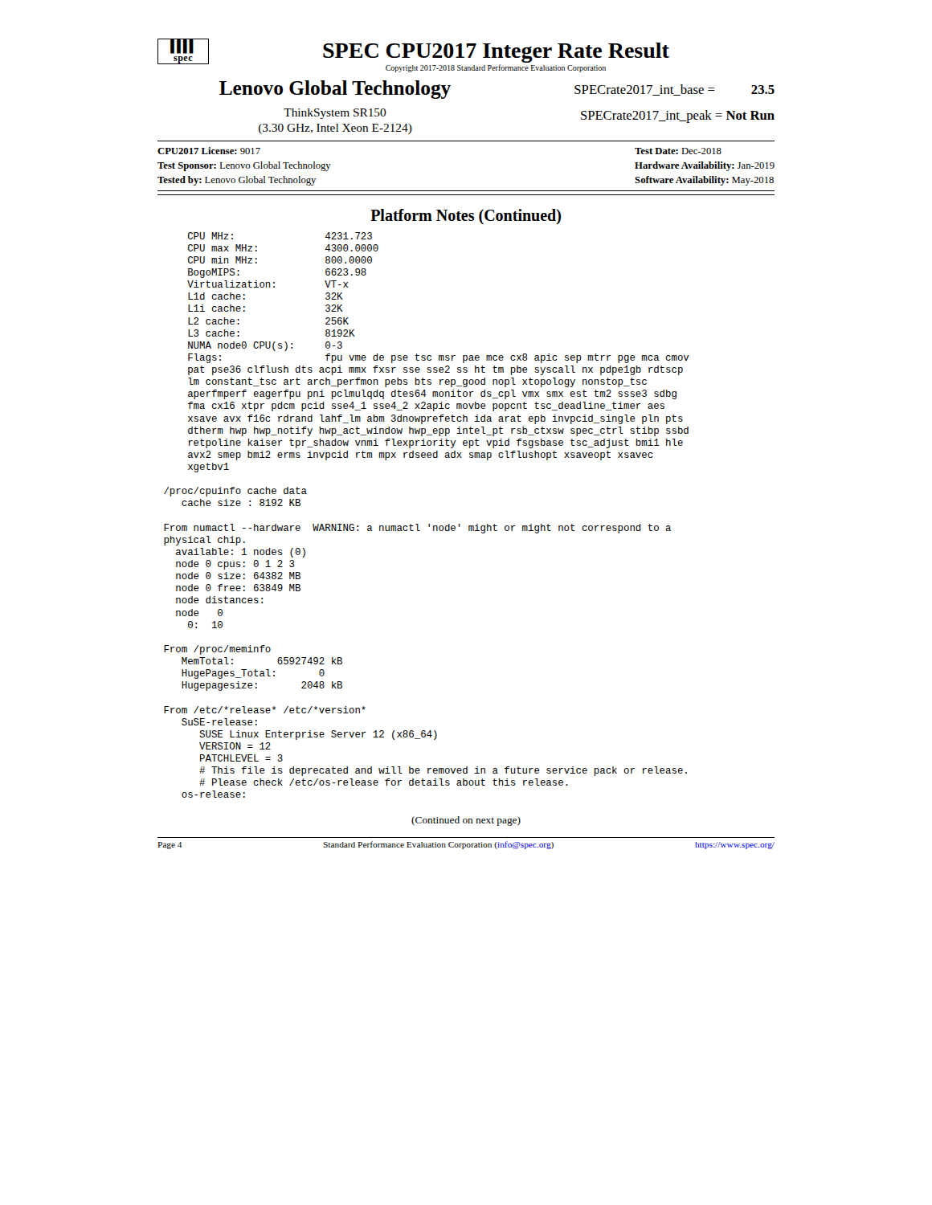▌▌▌▌ spec
SPEC CPU2017 Integer Rate Result
Copyright 2017-2018 Standard Performance Evaluation Corporation
Lenovo Global Technology ThinkSystem SR150 (3.30 GHz, Intel Xeon E-2124)
SPECrate2017_int_base = 23.5
SPECrate2017_int_peak = Not Run
CPU2017 License: 9017
Test Sponsor: Lenovo Global Technology
Tested by: Lenovo Global Technology
Test Date: Dec-2018
Hardware Availability: Jan-2019
Software Availability: May-2018
Platform Notes (Continued)
     CPU MHz:               4231.723
     CPU max MHz:           4300.0000
     CPU min MHz:           800.0000
     BogoMIPS:              6623.98
     Virtualization:        VT-x
     L1d cache:             32K
     L1i cache:             32K
     L2 cache:              256K
     L3 cache:              8192K
     NUMA node0 CPU(s):     0-3
     Flags:                 fpu vme de pse tsc msr pae mce cx8 apic sep mtrr pge mca cmov
     pat pse36 clflush dts acpi mmx fxsr sse sse2 ss ht tm pbe syscall nx pdpe1gb rdtscp
     lm constant_tsc art arch_perfmon pebs bts rep_good nopl xtopology nonstop_tsc
     aperfmperf eagerfpu pni pclmulqdq dtes64 monitor ds_cpl vmx smx est tm2 ssse3 sdbg
     fma cx16 xtpr pdcm pcid sse4_1 sse4_2 x2apic movbe popcnt tsc_deadline_timer aes
     xsave avx f16c rdrand lahf_lm abm 3dnowprefetch ida arat epb invpcid_single pln pts
     dtherm hwp hwp_notify hwp_act_window hwp_epp intel_pt rsb_ctxsw spec_ctrl stibp ssbd
     retpoline kaiser tpr_shadow vnmi flexpriority ept vpid fsgsbase tsc_adjust bmi1 hle
     avx2 smep bmi2 erms invpcid rtm mpx rdseed adx smap clflushopt xsaveopt xsavec
     xgetbv1

 /proc/cpuinfo cache data
    cache size : 8192 KB

 From numactl --hardware  WARNING: a numactl 'node' might or might not correspond to a
 physical chip.
   available: 1 nodes (0)
   node 0 cpus: 0 1 2 3
   node 0 size: 64382 MB
   node 0 free: 63849 MB
   node distances:
   node   0
     0:  10

 From /proc/meminfo
    MemTotal:       65927492 kB
    HugePages_Total:       0
    Hugepagesize:       2048 kB

 From /etc/*release* /etc/*version*
    SuSE-release:
       SUSE Linux Enterprise Server 12 (x86_64)
       VERSION = 12
       PATCHLEVEL = 3
       # This file is deprecated and will be removed in a future service pack or release.
       # Please check /etc/os-release for details about this release.
    os-release:
(Continued on next page)
Page 4
Standard Performance Evaluation Corporation (info@spec.org)
https://www.spec.org/